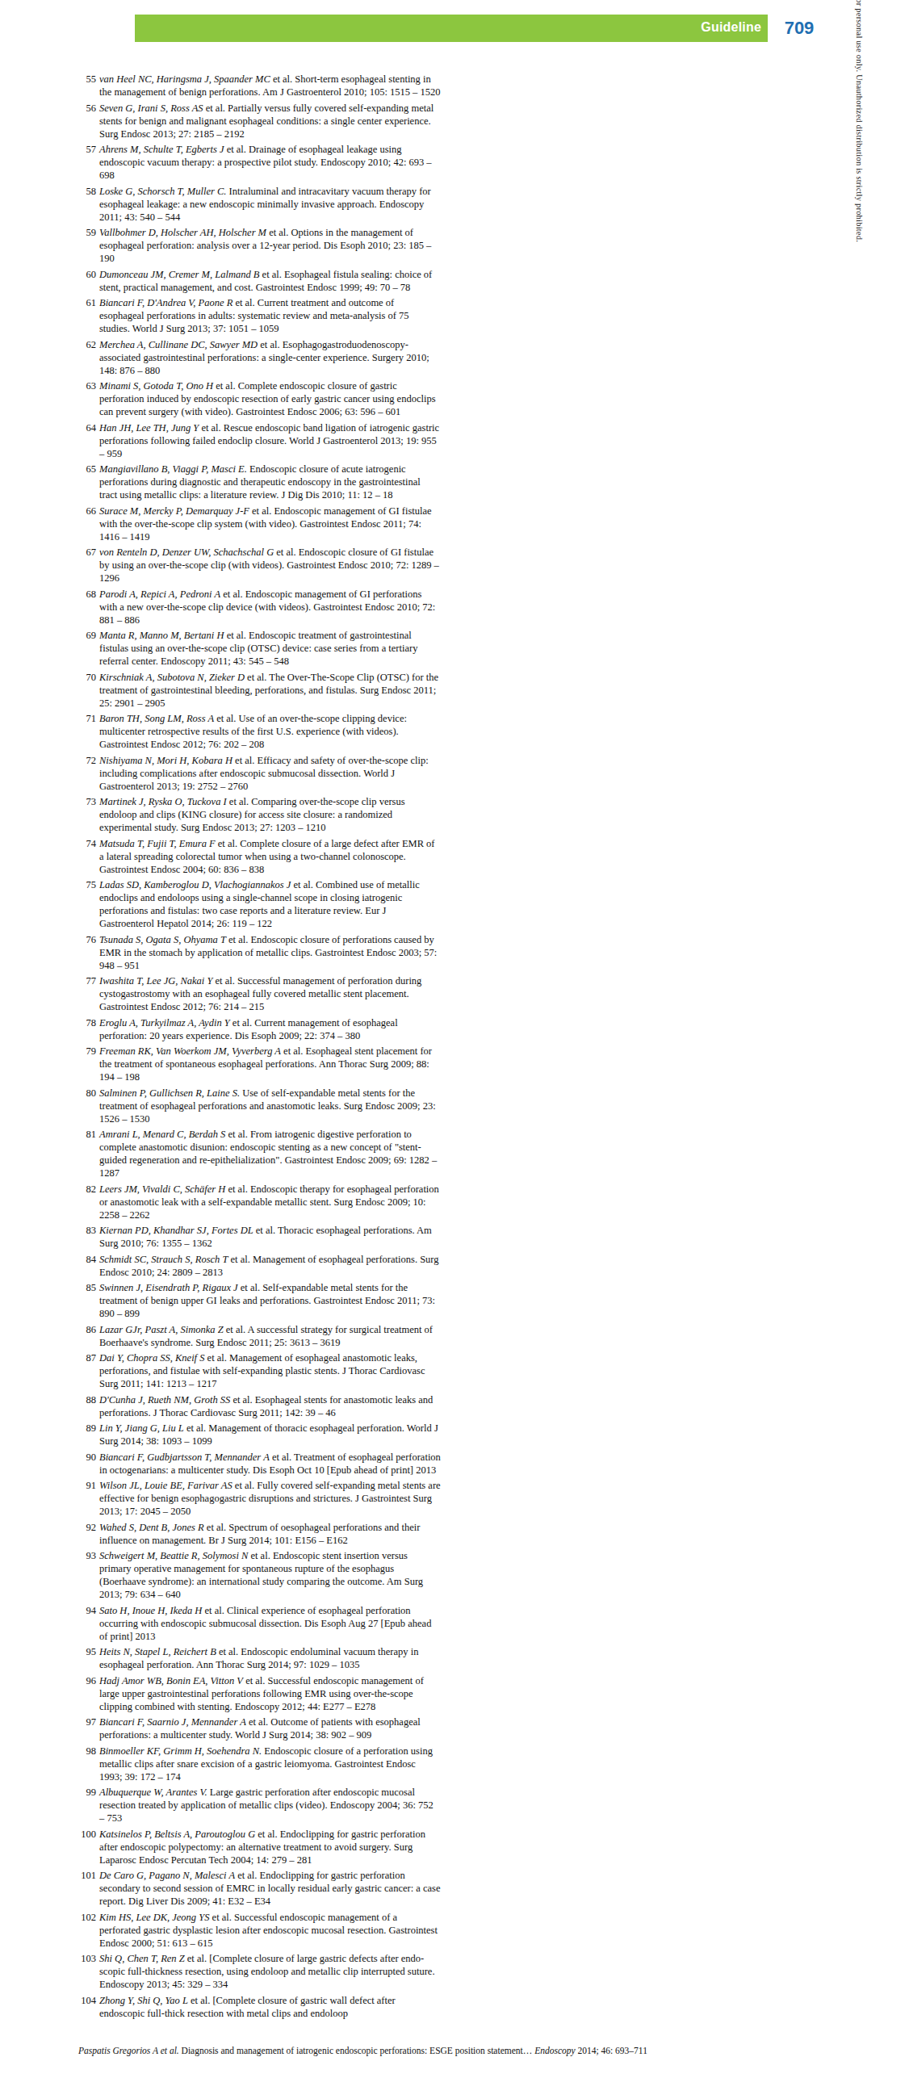Guideline
709
This document was downloaded for personal use only. Unauthorized distribution is strictly prohibited.
55 van Heel NC, Haringsma J, Spaander MC et al. Short-term esophageal stenting in the management of benign perforations. Am J Gastroenterol 2010; 105: 1515 – 1520
56 Seven G, Irani S, Ross AS et al. Partially versus fully covered self-expanding metal stents for benign and malignant esophageal conditions: a single center experience. Surg Endosc 2013; 27: 2185 – 2192
57 Ahrens M, Schulte T, Egberts J et al. Drainage of esophageal leakage using endoscopic vacuum therapy: a prospective pilot study. Endoscopy 2010; 42: 693 – 698
58 Loske G, Schorsch T, Muller C. Intraluminal and intracavitary vacuum therapy for esophageal leakage: a new endoscopic minimally invasive approach. Endoscopy 2011; 43: 540 – 544
59 Vallbohmer D, Holscher AH, Holscher M et al. Options in the management of esophageal perforation: analysis over a 12-year period. Dis Esoph 2010; 23: 185 – 190
60 Dumonceau JM, Cremer M, Lalmand B et al. Esophageal fistula sealing: choice of stent, practical management, and cost. Gastrointest Endosc 1999; 49: 70 – 78
61 Biancari F, D'Andrea V, Paone R et al. Current treatment and outcome of esophageal perforations in adults: systematic review and meta-analysis of 75 studies. World J Surg 2013; 37: 1051 – 1059
62 Merchea A, Cullinane DC, Sawyer MD et al. Esophagogastroduodenoscopy-associated gastrointestinal perforations: a single-center experience. Surgery 2010; 148: 876 – 880
63 Minami S, Gotoda T, Ono H et al. Complete endoscopic closure of gastric perforation induced by endoscopic resection of early gastric cancer using endoclips can prevent surgery (with video). Gastrointest Endosc 2006; 63: 596 – 601
64 Han JH, Lee TH, Jung Y et al. Rescue endoscopic band ligation of iatrogenic gastric perforations following failed endoclip closure. World J Gastroenterol 2013; 19: 955 – 959
65 Mangiavillano B, Viaggi P, Masci E. Endoscopic closure of acute iatrogenic perforations during diagnostic and therapeutic endoscopy in the gastrointestinal tract using metallic clips: a literature review. J Dig Dis 2010; 11: 12 – 18
66 Surace M, Mercky P, Demarquay J-F et al. Endoscopic management of GI fistulae with the over-the-scope clip system (with video). Gastrointest Endosc 2011; 74: 1416 – 1419
67 von Renteln D, Denzer UW, Schachschal G et al. Endoscopic closure of GI fistulae by using an over-the-scope clip (with videos). Gastrointest Endosc 2010; 72: 1289 – 1296
68 Parodi A, Repici A, Pedroni A et al. Endoscopic management of GI perforations with a new over-the-scope clip device (with videos). Gastrointest Endosc 2010; 72: 881 – 886
69 Manta R, Manno M, Bertani H et al. Endoscopic treatment of gastrointestinal fistulas using an over-the-scope clip (OTSC) device: case series from a tertiary referral center. Endoscopy 2011; 43: 545 – 548
70 Kirschniak A, Subotova N, Zieker D et al. The Over-The-Scope Clip (OTSC) for the treatment of gastrointestinal bleeding, perforations, and fistulas. Surg Endosc 2011; 25: 2901 – 2905
71 Baron TH, Song LM, Ross A et al. Use of an over-the-scope clipping device: multicenter retrospective results of the first U.S. experience (with videos). Gastrointest Endosc 2012; 76: 202 – 208
72 Nishiyama N, Mori H, Kobara H et al. Efficacy and safety of over-the-scope clip: including complications after endoscopic submucosal dissection. World J Gastroenterol 2013; 19: 2752 – 2760
73 Martinek J, Ryska O, Tuckova I et al. Comparing over-the-scope clip versus endoloop and clips (KING closure) for access site closure: a randomized experimental study. Surg Endosc 2013; 27: 1203 – 1210
74 Matsuda T, Fujii T, Emura F et al. Complete closure of a large defect after EMR of a lateral spreading colorectal tumor when using a two-channel colonoscope. Gastrointest Endosc 2004; 60: 836 – 838
75 Ladas SD, Kamberoglou D, Vlachogiannakos J et al. Combined use of metallic endoclips and endoloops using a single-channel scope in closing iatrogenic perforations and fistulas: two case reports and a literature review. Eur J Gastroenterol Hepatol 2014; 26: 119 – 122
76 Tsunada S, Ogata S, Ohyama T et al. Endoscopic closure of perforations caused by EMR in the stomach by application of metallic clips. Gastrointest Endosc 2003; 57: 948 – 951
77 Iwashita T, Lee JG, Nakai Y et al. Successful management of perforation during cystogastrostomy with an esophageal fully covered metallic stent placement. Gastrointest Endosc 2012; 76: 214 – 215
78 Eroglu A, Turkyilmaz A, Aydin Y et al. Current management of esophageal perforation: 20 years experience. Dis Esoph 2009; 22: 374 – 380
79 Freeman RK, Van Woerkom JM, Vyverberg A et al. Esophageal stent placement for the treatment of spontaneous esophageal perforations. Ann Thorac Surg 2009; 88: 194 – 198
80 Salminen P, Gullichsen R, Laine S. Use of self-expandable metal stents for the treatment of esophageal perforations and anastomotic leaks. Surg Endosc 2009; 23: 1526 – 1530
81 Amrani L, Menard C, Berdah S et al. From iatrogenic digestive perforation to complete anastomotic disunion: endoscopic stenting as a new concept of "stent-guided regeneration and re-epithelialization". Gastrointest Endosc 2009; 69: 1282 – 1287
82 Leers JM, Vivaldi C, Schäfer H et al. Endoscopic therapy for esophageal perforation or anastomotic leak with a self-expandable metallic stent. Surg Endosc 2009; 10: 2258 – 2262
83 Kiernan PD, Khandhar SJ, Fortes DL et al. Thoracic esophageal perforations. Am Surg 2010; 76: 1355 – 1362
84 Schmidt SC, Strauch S, Rosch T et al. Management of esophageal perforations. Surg Endosc 2010; 24: 2809 – 2813
85 Swinnen J, Eisendrath P, Rigaux J et al. Self-expandable metal stents for the treatment of benign upper GI leaks and perforations. Gastrointest Endosc 2011; 73: 890 – 899
86 Lazar GJr, Paszt A, Simonka Z et al. A successful strategy for surgical treatment of Boerhaave's syndrome. Surg Endosc 2011; 25: 3613 – 3619
87 Dai Y, Chopra SS, Kneif S et al. Management of esophageal anastomotic leaks, perforations, and fistulae with self-expanding plastic stents. J Thorac Cardiovasc Surg 2011; 141: 1213 – 1217
88 D'Cunha J, Rueth NM, Groth SS et al. Esophageal stents for anastomotic leaks and perforations. J Thorac Cardiovasc Surg 2011; 142: 39 – 46
89 Lin Y, Jiang G, Liu L et al. Management of thoracic esophageal perforation. World J Surg 2014; 38: 1093 – 1099
90 Biancari F, Gudbjartsson T, Mennander A et al. Treatment of esophageal perforation in octogenarians: a multicenter study. Dis Esoph Oct 10 [Epub ahead of print] 2013
91 Wilson JL, Louie BE, Farivar AS et al. Fully covered self-expanding metal stents are effective for benign esophagogastric disruptions and strictures. J Gastrointest Surg 2013; 17: 2045 – 2050
92 Wahed S, Dent B, Jones R et al. Spectrum of oesophageal perforations and their influence on management. Br J Surg 2014; 101: E156 – E162
93 Schweigert M, Beattie R, Solymosi N et al. Endoscopic stent insertion versus primary operative management for spontaneous rupture of the esophagus (Boerhaave syndrome): an international study comparing the outcome. Am Surg 2013; 79: 634 – 640
94 Sato H, Inoue H, Ikeda H et al. Clinical experience of esophageal perforation occurring with endoscopic submucosal dissection. Dis Esoph Aug 27 [Epub ahead of print] 2013
95 Heits N, Stapel L, Reichert B et al. Endoscopic endoluminal vacuum therapy in esophageal perforation. Ann Thorac Surg 2014; 97: 1029 – 1035
96 Hadj Amor WB, Bonin EA, Vitton V et al. Successful endoscopic management of large upper gastrointestinal perforations following EMR using over-the-scope clipping combined with stenting. Endoscopy 2012; 44: E277 – E278
97 Biancari F, Saarnio J, Mennander A et al. Outcome of patients with esophageal perforations: a multicenter study. World J Surg 2014; 38: 902 – 909
98 Binmoeller KF, Grimm H, Soehendra N. Endoscopic closure of a perforation using metallic clips after snare excision of a gastric leiomyoma. Gastrointest Endosc 1993; 39: 172 – 174
99 Albuquerque W, Arantes V. Large gastric perforation after endoscopic mucosal resection treated by application of metallic clips (video). Endoscopy 2004; 36: 752 – 753
100 Katsinelos P, Beltsis A, Paroutoglou G et al. Endoclipping for gastric perforation after endoscopic polypectomy: an alternative treatment to avoid surgery. Surg Laparosc Endosc Percutan Tech 2004; 14: 279 – 281
101 De Caro G, Pagano N, Malesci A et al. Endoclipping for gastric perforation secondary to second session of EMRC in locally residual early gastric cancer: a case report. Dig Liver Dis 2009; 41: E32 – E34
102 Kim HS, Lee DK, Jeong YS et al. Successful endoscopic management of a perforated gastric dysplastic lesion after endoscopic mucosal resection. Gastrointest Endosc 2000; 51: 613 – 615
103 Shi Q, Chen T, Ren Z et al. [Complete closure of large gastric defects after endo- scopic full-thickness resection, using endoloop and metallic clip interrupted suture. Endoscopy 2013; 45: 329 – 334
104 Zhong Y, Shi Q, Yao L et al. [Complete closure of gastric wall defect after endoscopic full-thick resection with metal clips and endoloop
Paspatis Gregorios A et al. Diagnosis and management of iatrogenic endoscopic perforations: ESGE position statement… Endoscopy 2014; 46: 693–711